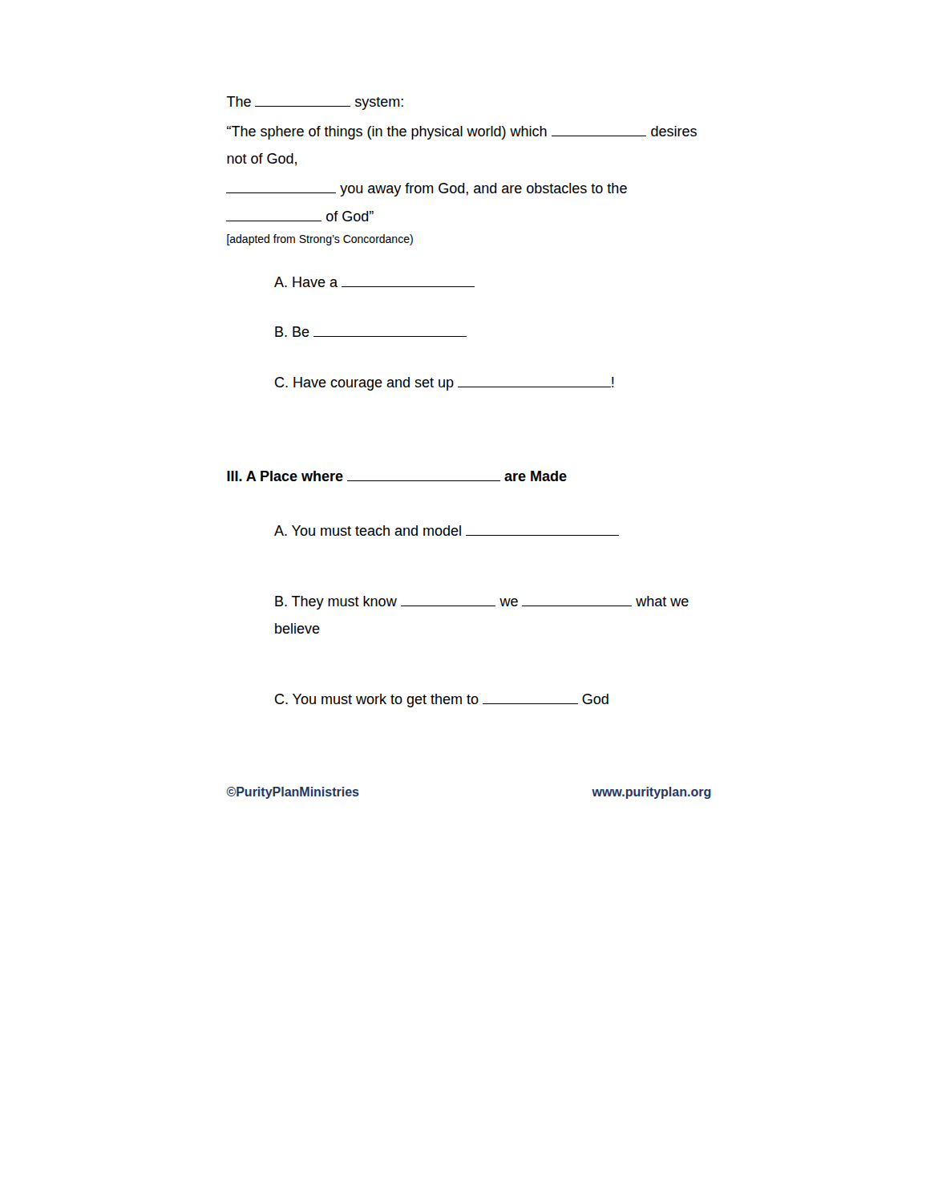The system:
“The sphere of things (in the physical world) which desires not of God,
you away from God, and are obstacles to the of God”
[adapted from Strong’s Concordance)
A. Have a
B. Be
C. Have courage and set up !
III. A Place where are Made
A. You must teach and model
B. They must know we what we believe
C. You must work to get them to God
©PurityPlanMinistries www.purityplan.org